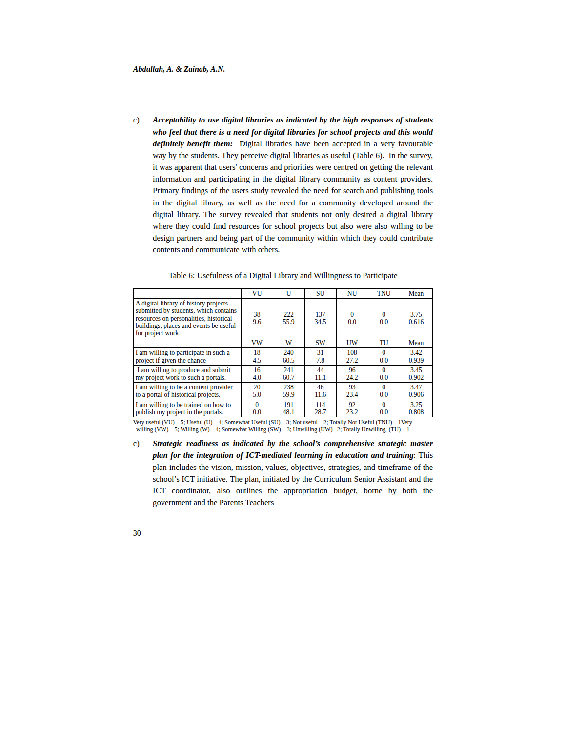Abdullah, A. & Zainab, A.N.
c)
Acceptability to use digital libraries as indicated by the high responses of students who feel that there is a need for digital libraries for school projects and this would definitely benefit them: Digital libraries have been accepted in a very favourable way by the students. They perceive digital libraries as useful (Table 6). In the survey, it was apparent that users' concerns and priorities were centred on getting the relevant information and participating in the digital library community as content providers. Primary findings of the users study revealed the need for search and publishing tools in the digital library, as well as the need for a community developed around the digital library. The survey revealed that students not only desired a digital library where they could find resources for school projects but also were also willing to be design partners and being part of the community within which they could contribute contents and communicate with others.
Table 6: Usefulness of a Digital Library and Willingness to Participate
| | VU | U | SU | NU | TNU | Mean |
| A digital library of history projects submitted by students, which contains resources on personalities, historical buildings, places and events be useful for project work | 38 9.6 | 222 55.9 | 137 34.5 | 0 0.0 | 0 0.0 | 3.75 0.616 |
| | VW | W | SW | UW | TU | Mean |
| I am willing to participate in such a project if given the chance | 18 4.5 | 240 60.5 | 31 7.8 | 108 27.2 | 0 0.0 | 3.42 0.939 |
| I am willing to produce and submit my project work to such a portals. | 16 4.0 | 241 60.7 | 44 11.1 | 96 24.2 | 0 0.0 | 3.45 0.902 |
| I am willing to be a content provider to a portal of historical projects. | 20 5.0 | 238 59.9 | 46 11.6 | 93 23.4 | 0 0.0 | 3.47 0.906 |
| I am willing to be trained on how to publish my project in the portals. | 0 0.0 | 191 48.1 | 114 28.7 | 92 23.2 | 0 0.0 | 3.25 0.808 |
Very useful (VU) – 5; Useful (U) – 4; Somewhat Useful (SU) – 3; Not useful – 2; Totally Not Useful (TNU) – 1Very
willing (VW) – 5; Willing (W) – 4; Somewhat Willing (SW) – 3; Unwilling (UW)– 2; Totally Unwilling (TU) – 1
c)
Strategic readiness as indicated by the school’s comprehensive strategic master plan for the integration of ICT-mediated learning in education and training: This plan includes the vision, mission, values, objectives, strategies, and timeframe of the school’s ICT initiative. The plan, initiated by the Curriculum Senior Assistant and the ICT coordinator, also outlines the appropriation budget, borne by both the government and the Parents Teachers
30